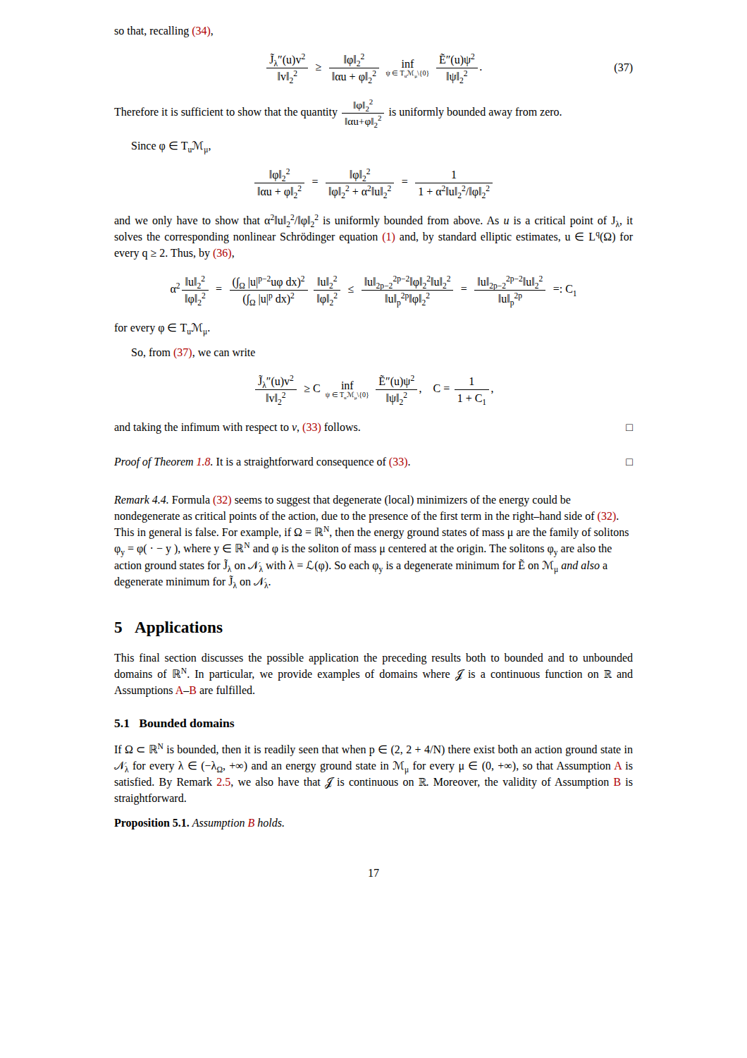so that, recalling (34),
J̃λ″(u)v2‖v‖22 ≥ ‖φ‖22‖αu + φ‖22 inf ψ ∈ Tuℳμ\{0} Ẽ″(u)ψ2‖ψ‖22. (37)
Therefore it is sufficient to show that the quantity ‖φ‖22‖αu+φ‖22 is uniformly bounded away from zero.
Since φ ∈ Tuℳμ,
‖φ‖22‖αu + φ‖22 = ‖φ‖22‖φ‖22 + α2‖u‖22 = 11 + α2‖u‖22/‖φ‖22
and we only have to show that α2‖u‖22/‖φ‖22 is uniformly bounded from above. As u is a critical point of Jλ, it solves the corresponding nonlinear Schrödinger equation (1) and, by standard elliptic estimates, u ∈ Lq(Ω) for every q ≥ 2. Thus, by (36),
α2‖u‖22‖φ‖22 = (∫Ω |u|p−2uφ dx)2(∫Ω |u|p dx)2 ‖u‖22‖φ‖22 ≤ ‖u‖2p−22p−2‖φ‖22‖u‖22‖u‖p2p‖φ‖22 = ‖u‖2p−22p−2‖u‖22‖u‖p2p =: C1
for every φ ∈ Tuℳμ.
So, from (37), we can write
J̃λ″(u)v2‖v‖22 ≥ C inf ψ ∈ Tuℳμ\{0} Ẽ″(u)ψ2‖ψ‖22, C = 11 + C1,
and taking the infimum with respect to v, (33) follows. □
Proof of Theorem 1.8. It is a straightforward consequence of (33). □
Remark 4.4. Formula (32) seems to suggest that degenerate (local) minimizers of the energy could be nondegenerate as critical points of the action, due to the presence of the first term in the right–hand side of (32). This in general is false. For example, if Ω = ℝN, then the energy ground states of mass μ are the family of solitons φy = φ( · − y ), where y ∈ ℝN and φ is the soliton of mass μ centered at the origin. The solitons φy are also the action ground states for J̃λ on 𝒩λ with λ = ℒ(φ). So each φy is a degenerate minimum for Ẽ on ℳμ and also a degenerate minimum for J̃λ on 𝒩λ.
5 Applications
This final section discusses the possible application the preceding results both to bounded and to unbounded domains of ℝN. In particular, we provide examples of domains where 𝒥 is a continuous function on ℝ and Assumptions A–B are fulfilled.
5.1 Bounded domains
If Ω ⊂ ℝN is bounded, then it is readily seen that when p ∈ (2, 2 + 4/N) there exist both an action ground state in 𝒩λ for every λ ∈ (−λΩ, +∞) and an energy ground state in ℳμ for every μ ∈ (0, +∞), so that Assumption A is satisfied. By Remark 2.5, we also have that 𝒥 is continuous on ℝ. Moreover, the validity of Assumption B is straightforward.
Proposition 5.1. Assumption B holds.
17